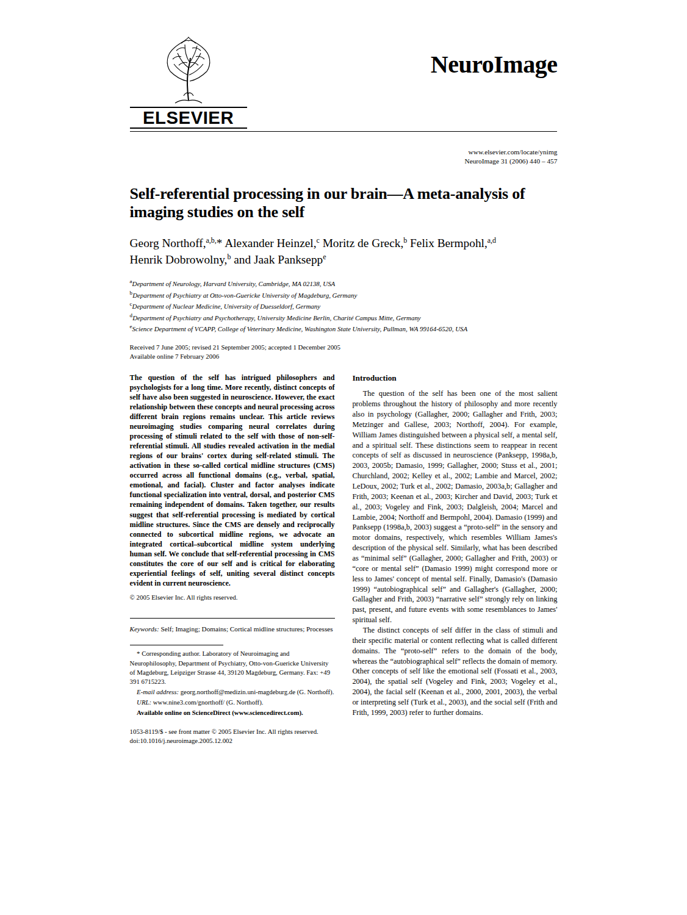ELSEVIER
NeuroImage
www.elsevier.com/locate/ynimg
NeuroImage 31 (2006) 440 – 457
Self-referential processing in our brain—A meta-analysis of imaging studies on the self
Georg Northoff,a,b,* Alexander Heinzel,c Moritz de Greck,b Felix Bermpohl,a,d
Henrik Dobrowolny,b and Jaak Pankseppe
aDepartment of Neurology, Harvard University, Cambridge, MA 02138, USA
bDepartment of Psychiatry at Otto-von-Guericke University of Magdeburg, Germany
cDepartment of Nuclear Medicine, University of Duesseldorf, Germany
dDepartment of Psychiatry and Psychotherapy, University Medicine Berlin, Charité Campus Mitte, Germany
eScience Department of VCAPP, College of Veterinary Medicine, Washington State University, Pullman, WA 99164-6520, USA
Received 7 June 2005; revised 21 September 2005; accepted 1 December 2005
Available online 7 February 2006
The question of the self has intrigued philosophers and psychologists for a long time. More recently, distinct concepts of self have also been suggested in neuroscience. However, the exact relationship between these concepts and neural processing across different brain regions remains unclear. This article reviews neuroimaging studies comparing neural correlates during processing of stimuli related to the self with those of non-self-referential stimuli. All studies revealed activation in the medial regions of our brains' cortex during self-related stimuli. The activation in these so-called cortical midline structures (CMS) occurred across all functional domains (e.g., verbal, spatial, emotional, and facial). Cluster and factor analyses indicate functional specialization into ventral, dorsal, and posterior CMS remaining independent of domains. Taken together, our results suggest that self-referential processing is mediated by cortical midline structures. Since the CMS are densely and reciprocally connected to subcortical midline regions, we advocate an integrated cortical–subcortical midline system underlying human self. We conclude that self-referential processing in CMS constitutes the core of our self and is critical for elaborating experiential feelings of self, uniting several distinct concepts evident in current neuroscience.
© 2005 Elsevier Inc. All rights reserved.
Keywords: Self; Imaging; Domains; Cortical midline structures; Processes
* Corresponding author. Laboratory of Neuroimaging and Neurophilosophy, Department of Psychiatry, Otto-von-Guericke University of Magdeburg, Leipziger Strasse 44, 39120 Magdeburg, Germany. Fax: +49 391 6715223.
E-mail address: georg.northoff@medizin.uni-magdeburg.de (G. Northoff).
URL: www.nine3.com/gnorthoff/ (G. Northoff).
Available online on ScienceDirect (www.sciencedirect.com).
1053-8119/$ - see front matter © 2005 Elsevier Inc. All rights reserved.
doi:10.1016/j.neuroimage.2005.12.002
Introduction
The question of the self has been one of the most salient problems throughout the history of philosophy and more recently also in psychology (Gallagher, 2000; Gallagher and Frith, 2003; Metzinger and Gallese, 2003; Northoff, 2004). For example, William James distinguished between a physical self, a mental self, and a spiritual self. These distinctions seem to reappear in recent concepts of self as discussed in neuroscience (Panksepp, 1998a,b, 2003, 2005b; Damasio, 1999; Gallagher, 2000; Stuss et al., 2001; Churchland, 2002; Kelley et al., 2002; Lambie and Marcel, 2002; LeDoux, 2002; Turk et al., 2002; Damasio, 2003a,b; Gallagher and Frith, 2003; Keenan et al., 2003; Kircher and David, 2003; Turk et al., 2003; Vogeley and Fink, 2003; Dalgleish, 2004; Marcel and Lambie, 2004; Northoff and Bermpohl, 2004). Damasio (1999) and Panksepp (1998a,b, 2003) suggest a “proto-self” in the sensory and motor domains, respectively, which resembles William James's description of the physical self. Similarly, what has been described as “minimal self” (Gallagher, 2000; Gallagher and Frith, 2003) or “core or mental self” (Damasio 1999) might correspond more or less to James' concept of mental self. Finally, Damasio's (Damasio 1999) “autobiographical self” and Gallagher's (Gallagher, 2000; Gallagher and Frith, 2003) “narrative self” strongly rely on linking past, present, and future events with some resemblances to James' spiritual self.
The distinct concepts of self differ in the class of stimuli and their specific material or content reflecting what is called different domains. The “proto-self” refers to the domain of the body, whereas the “autobiographical self” reflects the domain of memory. Other concepts of self like the emotional self (Fossati et al., 2003, 2004), the spatial self (Vogeley and Fink, 2003; Vogeley et al., 2004), the facial self (Keenan et al., 2000, 2001, 2003), the verbal or interpreting self (Turk et al., 2003), and the social self (Frith and Frith, 1999, 2003) refer to further domains.